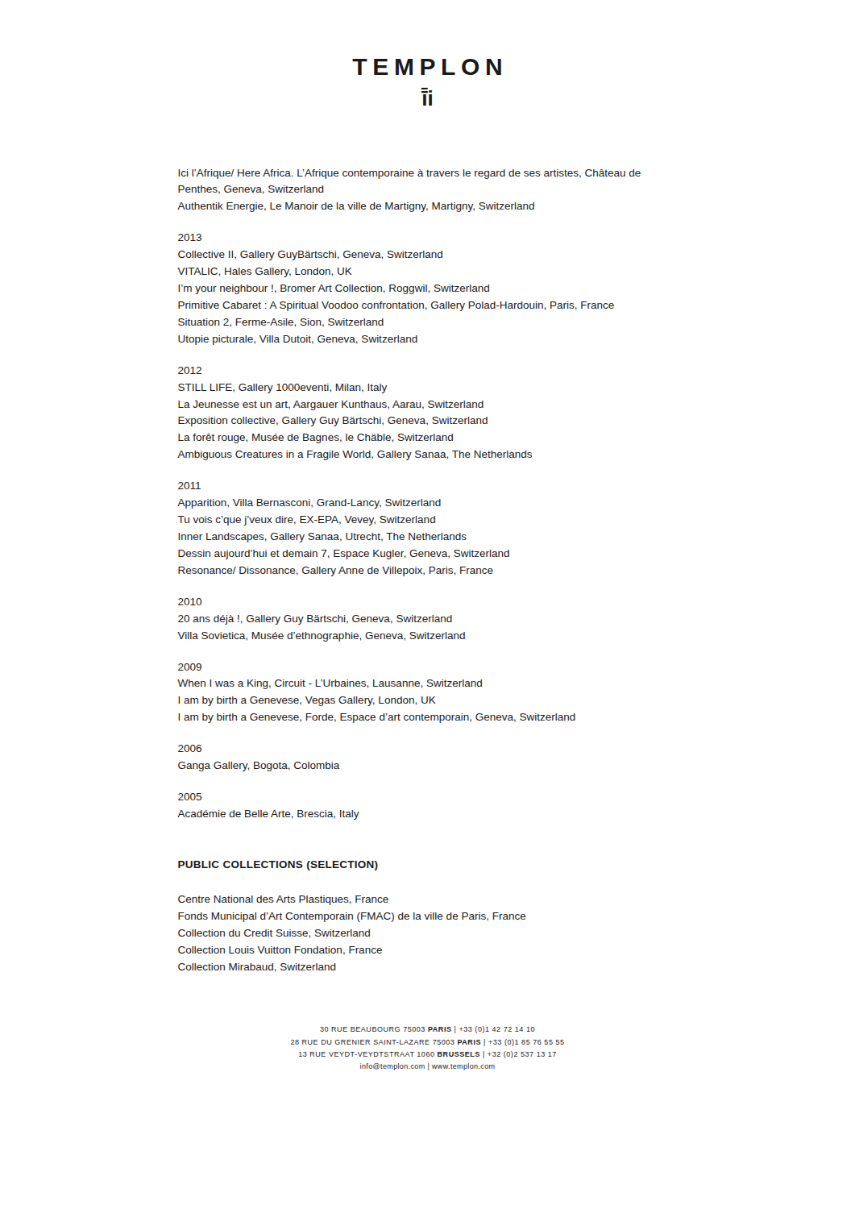TEMPLON
ī̄i
Ici l’Afrique/ Here Africa. L’Afrique contemporaine à travers le regard de ses artistes, Château de Penthes, Geneva, Switzerland
Authentik Energie, Le Manoir de la ville de Martigny, Martigny, Switzerland
2013
Collective II, Gallery GuyBärtschi, Geneva, Switzerland
VITALIC, Hales Gallery, London, UK
I’m your neighbour !, Bromer Art Collection, Roggwil, Switzerland
Primitive Cabaret : A Spiritual Voodoo confrontation, Gallery Polad-Hardouin, Paris, France
Situation 2, Ferme-Asile, Sion, Switzerland
Utopie picturale, Villa Dutoit, Geneva, Switzerland
2012
STILL LIFE, Gallery 1000eventi, Milan, Italy
La Jeunesse est un art, Aargauer Kunthaus, Aarau, Switzerland
Exposition collective, Gallery Guy Bärtschi, Geneva, Switzerland
La forêt rouge, Musée de Bagnes, le Chäble, Switzerland
Ambiguous Creatures in a Fragile World, Gallery Sanaa, The Netherlands
2011
Apparition, Villa Bernasconi, Grand-Lancy, Switzerland
Tu vois c’que j’veux dire, EX-EPA, Vevey, Switzerland
Inner Landscapes, Gallery Sanaa, Utrecht, The Netherlands
Dessin aujourd’hui et demain 7, Espace Kugler, Geneva, Switzerland
Resonance/ Dissonance, Gallery Anne de Villepoix, Paris, France
2010
20 ans déjà !, Gallery Guy Bärtschi, Geneva, Switzerland
Villa Sovietica, Musée d’ethnographie, Geneva, Switzerland
2009
When I was a King, Circuit - L’Urbaines, Lausanne, Switzerland
I am by birth a Genevese, Vegas Gallery, London, UK
I am by birth a Genevese, Forde, Espace d’art contemporain, Geneva, Switzerland
2006
Ganga Gallery, Bogota, Colombia
2005
Académie de Belle Arte, Brescia, Italy
PUBLIC COLLECTIONS (SELECTION)
Centre National des Arts Plastiques, France
Fonds Municipal d’Art Contemporain (FMAC) de la ville de Paris, France
Collection du Credit Suisse, Switzerland
Collection Louis Vuitton Fondation, France
Collection Mirabaud, Switzerland
30 RUE BEAUBOURG 75003 PARIS | +33 (0)1 42 72 14 10
28 RUE DU GRENIER SAINT-LAZARE 75003 PARIS | +33 (0)1 85 76 55 55
13 RUE VEYDT-VEYDTSTRAAT 1060 BRUSSELS | +32 (0)2 537 13 17
info@templon.com | www.templon.com